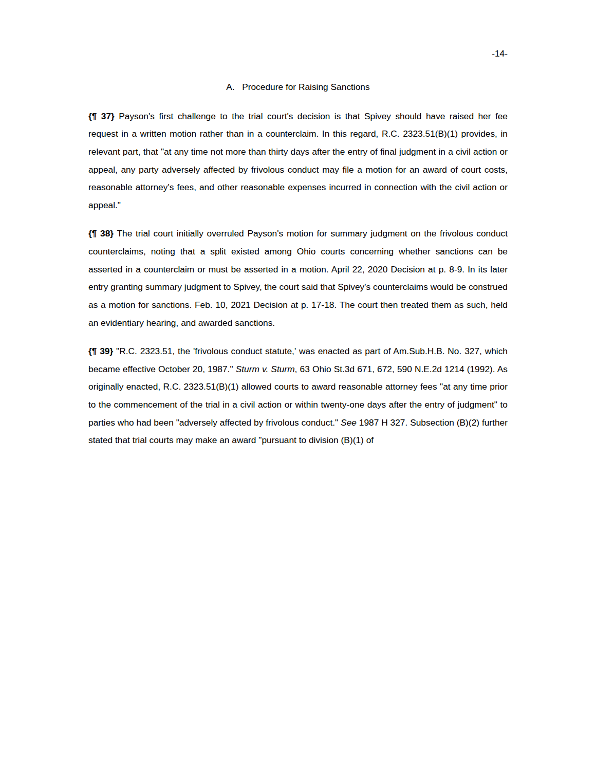-14-
A. Procedure for Raising Sanctions
{¶ 37} Payson's first challenge to the trial court's decision is that Spivey should have raised her fee request in a written motion rather than in a counterclaim. In this regard, R.C. 2323.51(B)(1) provides, in relevant part, that "at any time not more than thirty days after the entry of final judgment in a civil action or appeal, any party adversely affected by frivolous conduct may file a motion for an award of court costs, reasonable attorney's fees, and other reasonable expenses incurred in connection with the civil action or appeal."
{¶ 38} The trial court initially overruled Payson's motion for summary judgment on the frivolous conduct counterclaims, noting that a split existed among Ohio courts concerning whether sanctions can be asserted in a counterclaim or must be asserted in a motion. April 22, 2020 Decision at p. 8-9. In its later entry granting summary judgment to Spivey, the court said that Spivey's counterclaims would be construed as a motion for sanctions. Feb. 10, 2021 Decision at p. 17-18. The court then treated them as such, held an evidentiary hearing, and awarded sanctions.
{¶ 39} "R.C. 2323.51, the 'frivolous conduct statute,' was enacted as part of Am.Sub.H.B. No. 327, which became effective October 20, 1987." Sturm v. Sturm, 63 Ohio St.3d 671, 672, 590 N.E.2d 1214 (1992). As originally enacted, R.C. 2323.51(B)(1) allowed courts to award reasonable attorney fees "at any time prior to the commencement of the trial in a civil action or within twenty-one days after the entry of judgment" to parties who had been "adversely affected by frivolous conduct." See 1987 H 327. Subsection (B)(2) further stated that trial courts may make an award "pursuant to division (B)(1) of